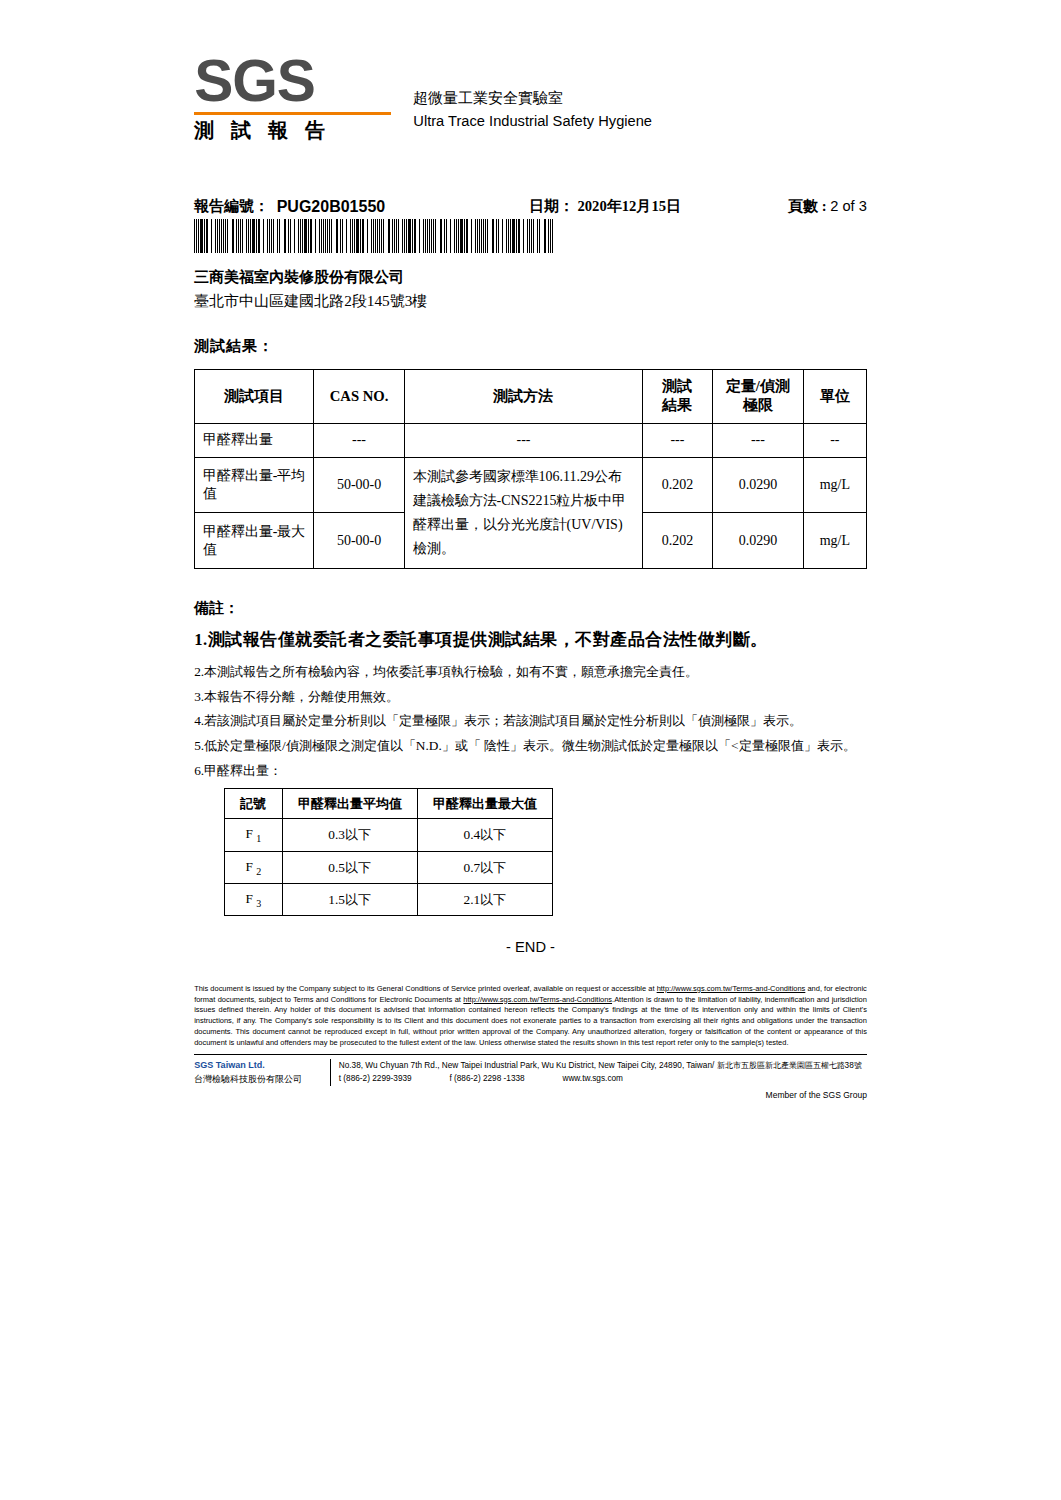SGS
測 試 報 告
超微量工業安全實驗室
Ultra Trace Industrial Safety Hygiene
報告編號： PUG20B01550 日期： 2020年12月15日 頁數 : 2 of 3
三商美福室內裝修股份有限公司
臺北市中山區建國北路2段145號3樓
測試結果：
| 測試項目 | CAS NO. | 測試方法 | 測試 結果 | 定量/偵測 極限 | 單位 |
| --- | --- | --- | --- | --- | --- |
| 甲醛釋出量 | --- | --- | --- | --- | -- |
| 甲醛釋出量-平均值 | 50-00-0 | 本測試參考國家標準106.11.29公布建議檢驗方法-CNS2215粒片板中甲醛釋出量，以分光光度計(UV/VIS)檢測。 | 0.202 | 0.0290 | mg/L |
| 甲醛釋出量-最大值 | 50-00-0 | 0.202 | 0.0290 | mg/L |
備註：
1.測試報告僅就委託者之委託事項提供測試結果，不對產品合法性做判斷。
2.本測試報告之所有檢驗內容，均依委託事項執行檢驗，如有不實，願意承擔完全責任。
3.本報告不得分離，分離使用無效。
4.若該測試項目屬於定量分析則以「定量極限」表示；若該測試項目屬於定性分析則以「偵測極限」表示。
5.低於定量極限/偵測極限之測定值以「N.D.」或「 陰性」表示。微生物測試低於定量極限以「<定量極限值」表示。
6.甲醛釋出量：
| 記號 | 甲醛釋出量平均值 | 甲醛釋出量最大值 |
| --- | --- | --- |
| F 1 | 0.3以下 | 0.4以下 |
| F 2 | 0.5以下 | 0.7以下 |
| F 3 | 1.5以下 | 2.1以下 |
- END -
This document is issued by the Company subject to its General Conditions of Service printed overleaf, available on request or accessible at http://www.sgs.com.tw/Terms-and-Conditions and, for electronic format documents, subject to Terms and Conditions for Electronic Documents at http://www.sgs.com.tw/Terms-and-Conditions.Attention is drawn to the limitation of liability, indemnification and jurisdiction issues defined therein. Any holder of this document is advised that information contained hereon reflects the Company's findings at the time of its intervention only and within the limits of Client's instructions, if any. The Company's sole responsibility is to its Client and this document does not exonerate parties to a transaction from exercising all their rights and obligations under the transaction documents. This document cannot be reproduced except in full, without prior written approval of the Company. Any unauthorized alteration, forgery or falsification of the content or appearance of this document is unlawful and offenders may be prosecuted to the fullest extent of the law. Unless otherwise stated the results shown in this test report refer only to the sample(s) tested.
SGS Taiwan Ltd.
台灣檢驗科技股份有限公司
No.38, Wu Chyuan 7th Rd., New Taipei Industrial Park, Wu Ku District, New Taipei City, 24890, Taiwan/ 新北市五股區新北產業園區五權七路38號
t (886-2) 2299-3939 f (886-2) 2298 -1338 www.tw.sgs.com
Member of the SGS Group